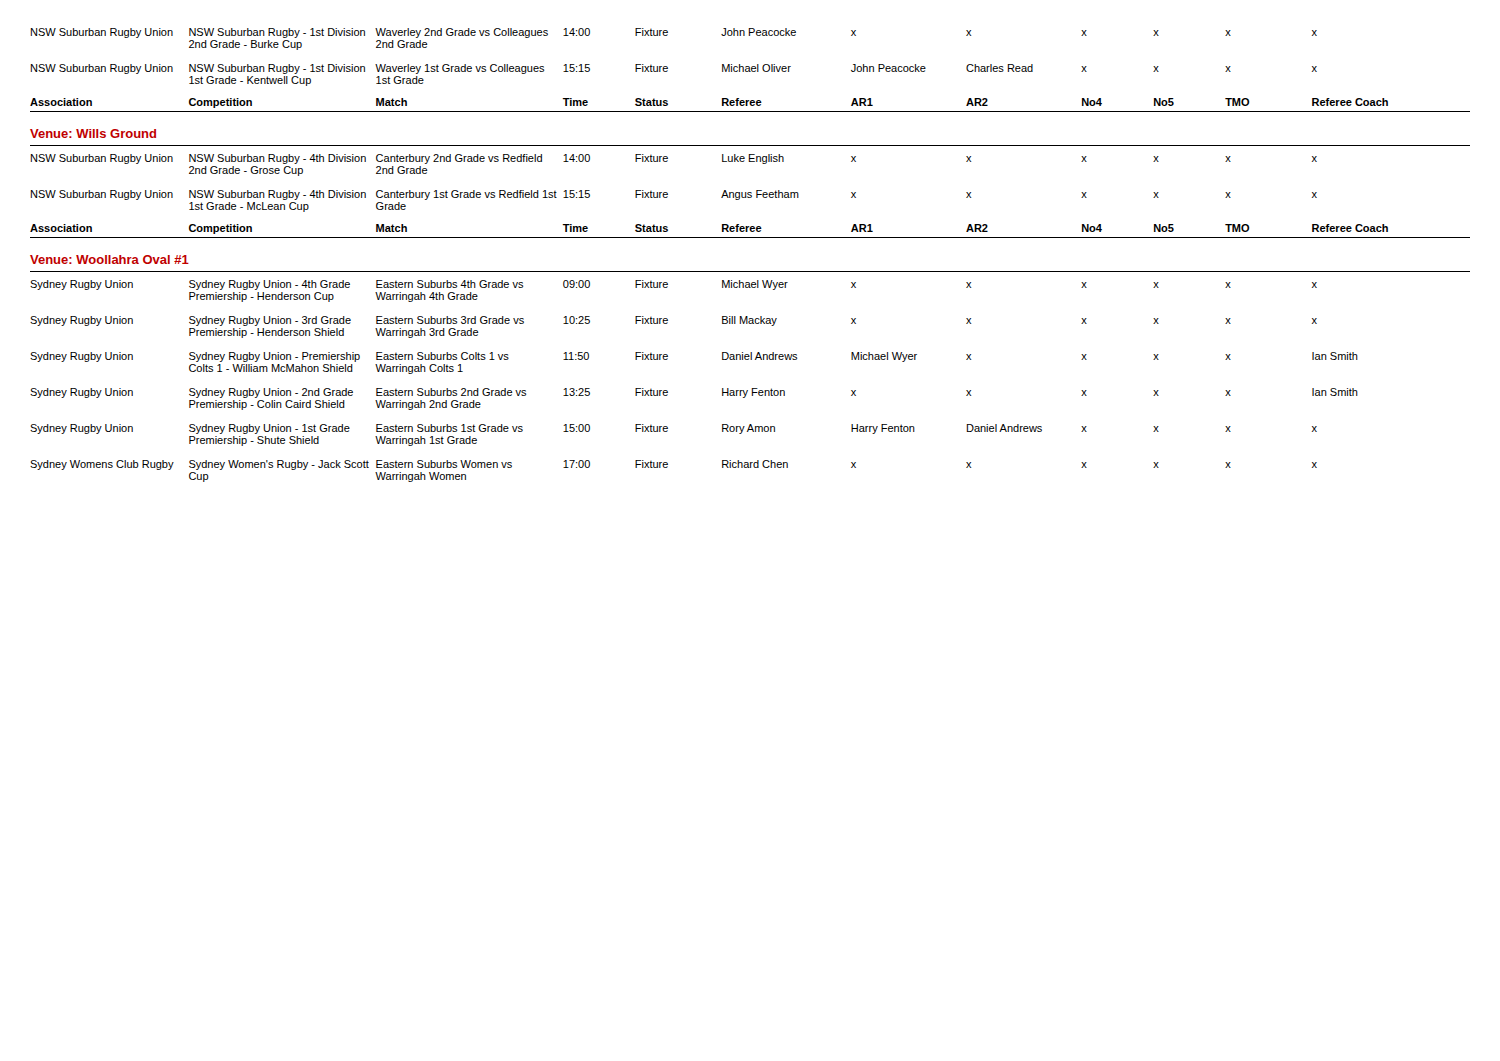| NSW Suburban Rugby Union | NSW Suburban Rugby - 1st Division 2nd Grade - Burke Cup | Waverley 2nd Grade vs Colleagues 2nd Grade | 14:00 | Fixture | John Peacocke | x | x | x | x | x | x |
| NSW Suburban Rugby Union | NSW Suburban Rugby - 1st Division 1st Grade - Kentwell Cup | Waverley 1st Grade vs Colleagues 1st Grade | 15:15 | Fixture | Michael Oliver | John Peacocke | Charles Read | x | x | x | x |
| Venue: Wills Ground |
| Association | Competition | Match | Time | Status | Referee | AR1 | AR2 | No4 | No5 | TMO | Referee Coach |
| NSW Suburban Rugby Union | NSW Suburban Rugby - 4th Division 2nd Grade - Grose Cup | Canterbury 2nd Grade vs Redfield 2nd Grade | 14:00 | Fixture | Luke English | x | x | x | x | x | x |
| NSW Suburban Rugby Union | NSW Suburban Rugby - 4th Division 1st Grade - McLean Cup | Canterbury 1st Grade vs Redfield 1st Grade | 15:15 | Fixture | Angus Feetham | x | x | x | x | x | x |
| Venue: Woollahra Oval #1 |
| Association | Competition | Match | Time | Status | Referee | AR1 | AR2 | No4 | No5 | TMO | Referee Coach |
| Sydney Rugby Union | Sydney Rugby Union - 4th Grade Premiership - Henderson Cup | Eastern Suburbs 4th Grade vs Warringah 4th Grade | 09:00 | Fixture | Michael Wyer | x | x | x | x | x | x |
| Sydney Rugby Union | Sydney Rugby Union - 3rd Grade Premiership - Henderson Shield | Eastern Suburbs 3rd Grade vs Warringah 3rd Grade | 10:25 | Fixture | Bill Mackay | x | x | x | x | x | x |
| Sydney Rugby Union | Sydney Rugby Union - Premiership Colts 1 - William McMahon Shield | Eastern Suburbs Colts 1 vs Warringah Colts 1 | 11:50 | Fixture | Daniel Andrews | Michael Wyer | x | x | x | x | Ian Smith |
| Sydney Rugby Union | Sydney Rugby Union - 2nd Grade Premiership - Colin Caird Shield | Eastern Suburbs 2nd Grade vs Warringah 2nd Grade | 13:25 | Fixture | Harry Fenton | x | x | x | x | x | Ian Smith |
| Sydney Rugby Union | Sydney Rugby Union - 1st Grade Premiership - Shute Shield | Eastern Suburbs 1st Grade vs Warringah 1st Grade | 15:00 | Fixture | Rory Amon | Harry Fenton | Daniel Andrews | x | x | x | x |
| Sydney Womens Club Rugby | Sydney Women's Rugby - Jack Scott Cup | Eastern Suburbs Women vs Warringah Women | 17:00 | Fixture | Richard Chen | x | x | x | x | x | x |